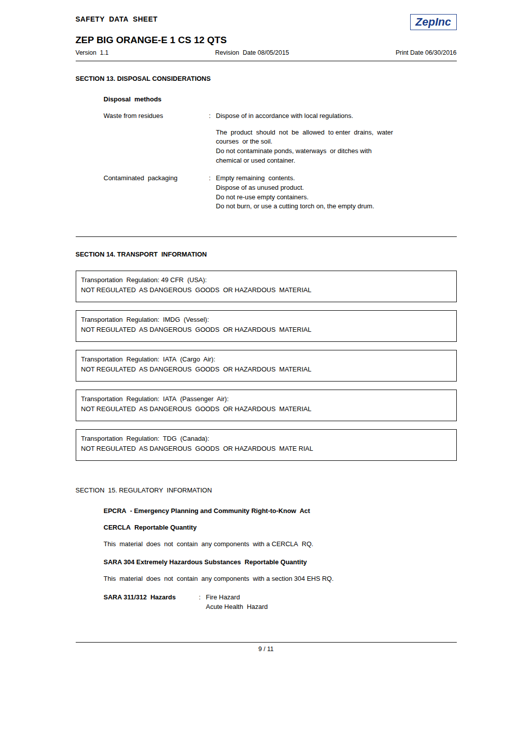Zep Inc
SAFETY DATA SHEET
ZEP BIG ORANGE-E 1 CS 12 QTS
Version 1.1 Revision Date 08/05/2015 Print Date 06/30/2016
SECTION 13. DISPOSAL CONSIDERATIONS
Disposal methods
| Waste from residues | : | Dispose of in accordance with local regulations. The product should not be allowed to enter drains, water courses or the soil. Do not contaminate ponds, waterways or ditches with chemical or used container. |
| Contaminated packaging | : | Empty remaining contents. Dispose of as unused product. Do not re-use empty containers. Do not burn, or use a cutting torch on, the empty drum. |
SECTION 14. TRANSPORT INFORMATION
Transportation Regulation: 49 CFR (USA):
NOT REGULATED AS DANGEROUS GOODS OR HAZARDOUS MATERIAL
Transportation Regulation: IMDG (Vessel):
NOT REGULATED AS DANGEROUS GOODS OR HAZARDOUS MATERIAL
Transportation Regulation: IATA (Cargo Air):
NOT REGULATED AS DANGEROUS GOODS OR HAZARDOUS MATERIAL
Transportation Regulation: IATA (Passenger Air):
NOT REGULATED AS DANGEROUS GOODS OR HAZARDOUS MATERIAL
Transportation Regulation: TDG (Canada):
NOT REGULATED AS DANGEROUS GOODS OR HAZARDOUS MATE RIAL
SECTION 15. REGULATORY INFORMATION
EPCRA - Emergency Planning and Community Right-to-Know Act
CERCLA Reportable Quantity
This material does not contain any components with a CERCLA RQ.
SARA 304 Extremely Hazardous Substances Reportable Quantity
This material does not contain any components with a section 304 EHS RQ.
SARA 311/312 Hazards
:
Fire Hazard Acute Health Hazard
9 / 11